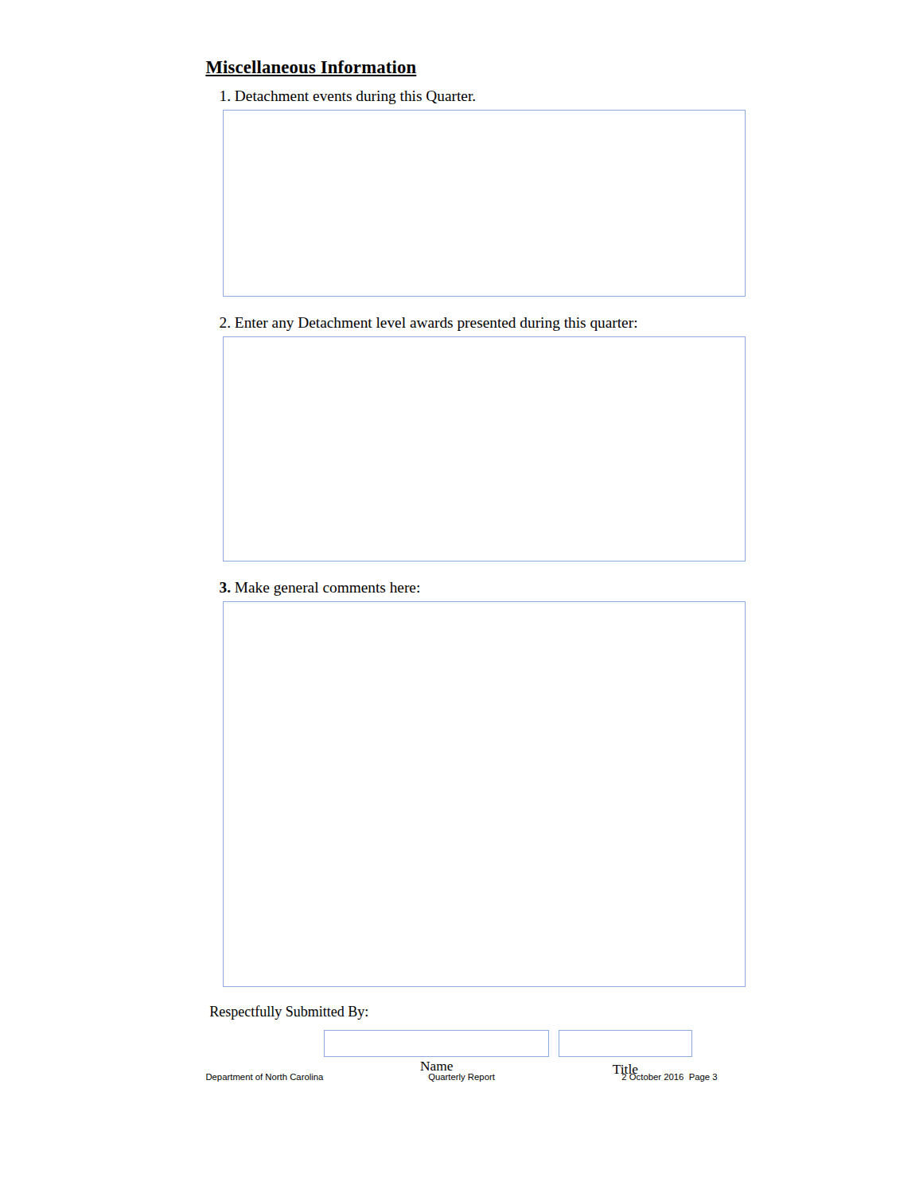Miscellaneous Information
Detachment events during this Quarter.
Enter any Detachment level awards presented during this quarter:
Make general comments here:
Respectfully Submitted By:
Name
Title
Department of North Carolina
Quarterly Report
2 October 2016 Page 3